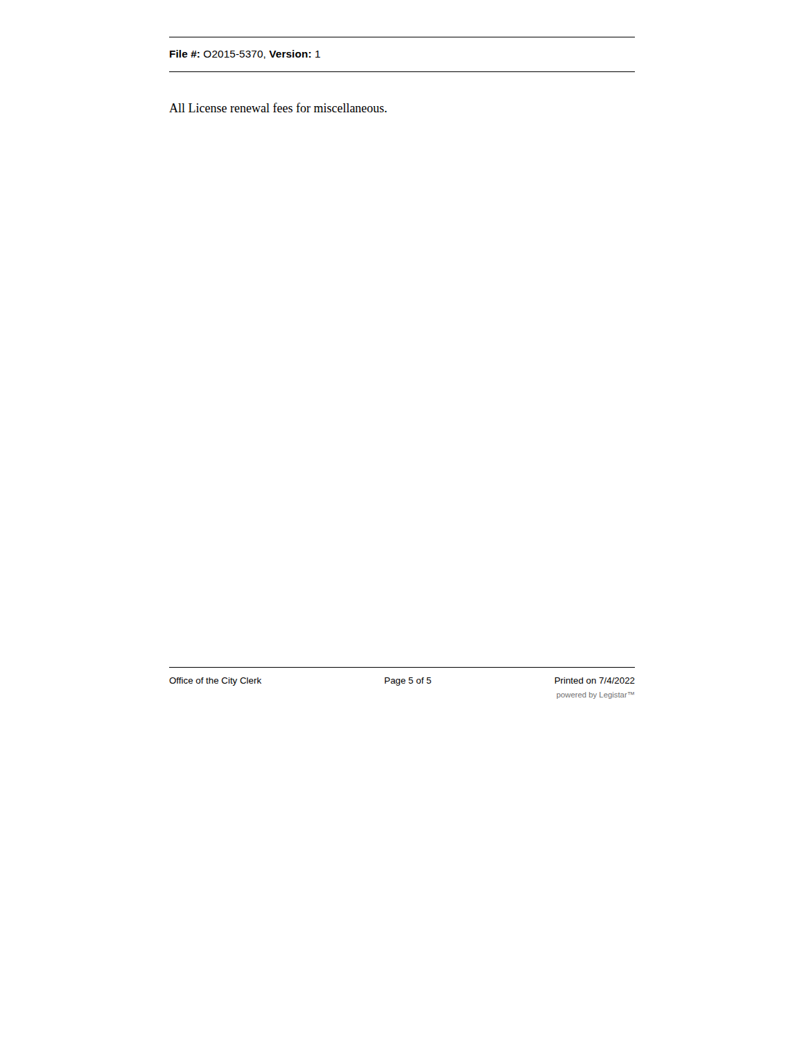File #: O2015-5370, Version: 1
All License renewal fees for miscellaneous.
Office of the City Clerk
Page 5 of 5
Printed on 7/4/2022
powered by Legistar™